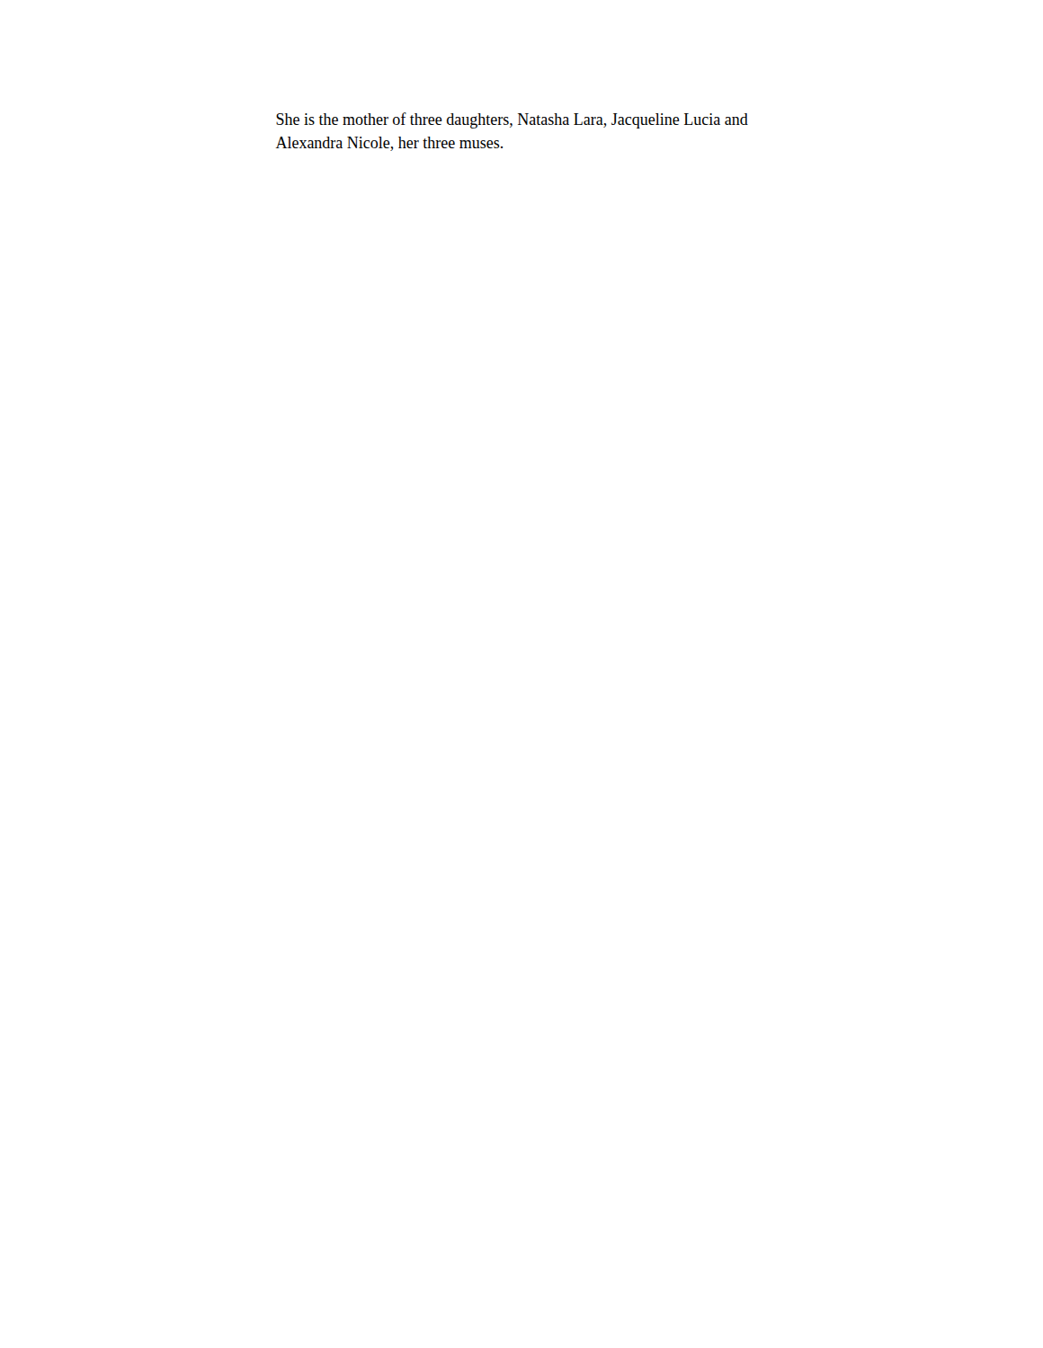She is the mother of three daughters, Natasha Lara, Jacqueline Lucia and Alexandra Nicole, her three muses.